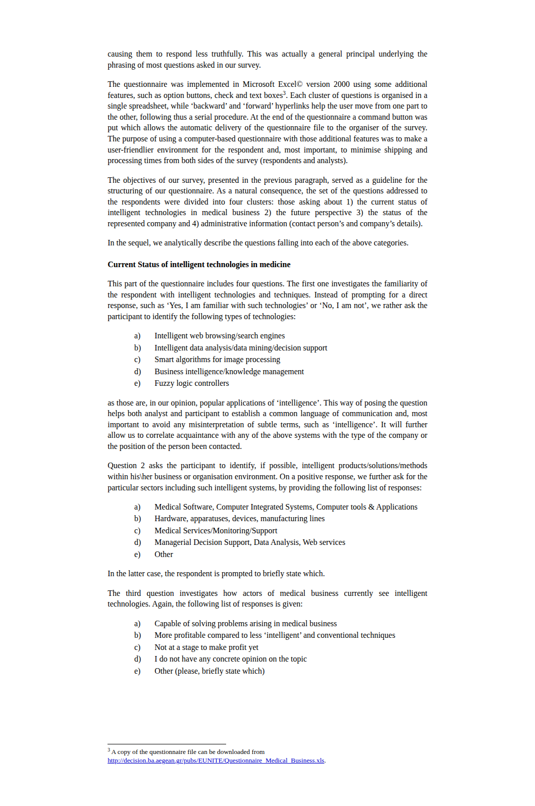causing them to respond less truthfully. This was actually a general principal underlying the phrasing of most questions asked in our survey.
The questionnaire was implemented in Microsoft Excel© version 2000 using some additional features, such as option buttons, check and text boxes3. Each cluster of questions is organised in a single spreadsheet, while ‘backward’ and ‘forward’ hyperlinks help the user move from one part to the other, following thus a serial procedure. At the end of the questionnaire a command button was put which allows the automatic delivery of the questionnaire file to the organiser of the survey. The purpose of using a computer-based questionnaire with those additional features was to make a user-friendlier environment for the respondent and, most important, to minimise shipping and processing times from both sides of the survey (respondents and analysts).
The objectives of our survey, presented in the previous paragraph, served as a guideline for the structuring of our questionnaire. As a natural consequence, the set of the questions addressed to the respondents were divided into four clusters: those asking about 1) the current status of intelligent technologies in medical business 2) the future perspective 3) the status of the represented company and 4) administrative information (contact person’s and company’s details).
In the sequel, we analytically describe the questions falling into each of the above categories.
Current Status of intelligent technologies in medicine
This part of the questionnaire includes four questions. The first one investigates the familiarity of the respondent with intelligent technologies and techniques. Instead of prompting for a direct response, such as ‘Yes, I am familiar with such technologies’ or ‘No, I am not’, we rather ask the participant to identify the following types of technologies:
a) Intelligent web browsing/search engines
b) Intelligent data analysis/data mining/decision support
c) Smart algorithms for image processing
d) Business intelligence/knowledge management
e) Fuzzy logic controllers
as those are, in our opinion, popular applications of ‘intelligence’. This way of posing the question helps both analyst and participant to establish a common language of communication and, most important to avoid any misinterpretation of subtle terms, such as ‘intelligence’. It will further allow us to correlate acquaintance with any of the above systems with the type of the company or the position of the person been contacted.
Question 2 asks the participant to identify, if possible, intelligent products/solutions/methods within his\her business or organisation environment. On a positive response, we further ask for the particular sectors including such intelligent systems, by providing the following list of responses:
a) Medical Software, Computer Integrated Systems, Computer tools & Applications
b) Hardware, apparatuses, devices, manufacturing lines
c) Medical Services/Monitoring/Support
d) Managerial Decision Support, Data Analysis, Web services
e) Other
In the latter case, the respondent is prompted to briefly state which.
The third question investigates how actors of medical business currently see intelligent technologies. Again, the following list of responses is given:
a) Capable of solving problems arising in medical business
b) More profitable compared to less ‘intelligent’ and conventional techniques
c) Not at a stage to make profit yet
d) I do not have any concrete opinion on the topic
e) Other (please, briefly state which)
3 A copy of the questionnaire file can be downloaded from
http://decision.ba.aegean.gr/pubs/EUNITE/Questionnaire_Medical_Business.xls.